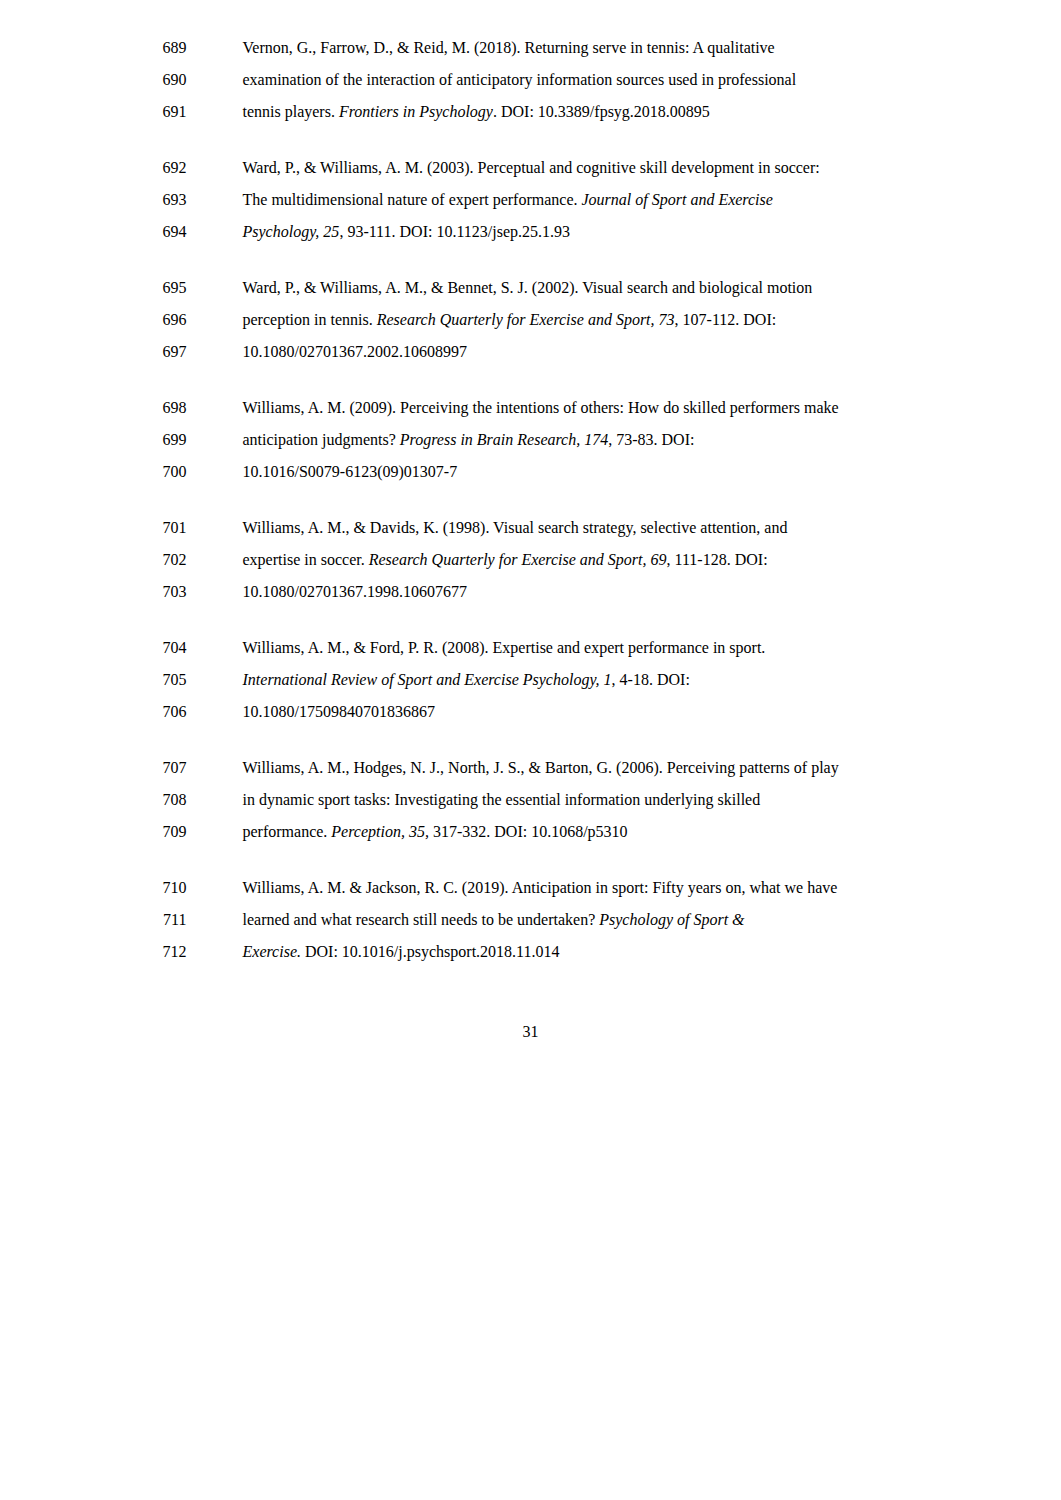689 Vernon, G., Farrow, D., & Reid, M. (2018). Returning serve in tennis: A qualitative 690examination of the interaction of anticipatory information sources used in professional 691tennis players. Frontiers in Psychology. DOI: 10.3389/fpsyg.2018.00895
692 Ward, P., & Williams, A. M. (2003). Perceptual and cognitive skill development in soccer: 693 The multidimensional nature of expert performance. Journal of Sport and Exercise 694 Psychology, 25, 93-111. DOI: 10.1123/jsep.25.1.93
695 Ward, P., & Williams, A. M., & Bennet, S. J. (2002). Visual search and biological motion 696perception in tennis. Research Quarterly for Exercise and Sport, 73, 107-112. DOI: 69710.1080/02701367.2002.10608997
698 Williams, A. M. (2009). Perceiving the intentions of others: How do skilled performers make 699anticipation judgments? Progress in Brain Research, 174, 73-83. DOI: 70010.1016/S0079-6123(09)01307-7
701 Williams, A. M., & Davids, K. (1998). Visual search strategy, selective attention, and 702expertise in soccer. Research Quarterly for Exercise and Sport, 69, 111-128. DOI: 70310.1080/02701367.1998.10607677
704 Williams, A. M., & Ford, P. R. (2008). Expertise and expert performance in sport. 705 International Review of Sport and Exercise Psychology, 1, 4-18. DOI: 70610.1080/17509840701836867
707 Williams, A. M., Hodges, N. J., North, J. S., & Barton, G. (2006). Perceiving patterns of play 708in dynamic sport tasks: Investigating the essential information underlying skilled 709performance. Perception, 35, 317-332. DOI: 10.1068/p5310
710 Williams, A. M. & Jackson, R. C. (2019). Anticipation in sport: Fifty years on, what we have 711learned and what research still needs to be undertaken? Psychology of Sport & 712 Exercise. DOI: 10.1016/j.psychsport.2018.11.014
31